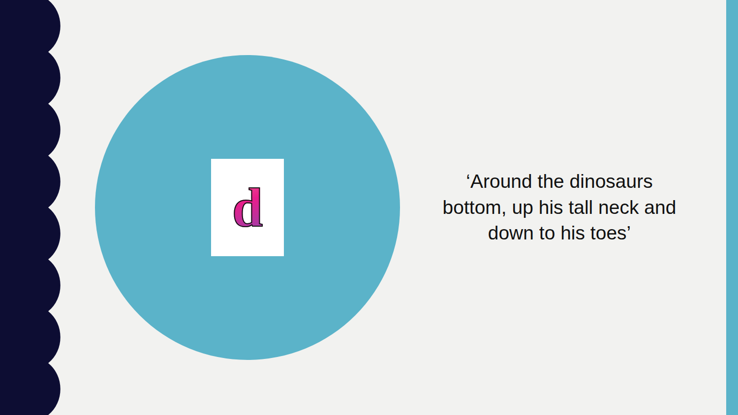d
‘Around the dinosaurs bottom, up his tall neck and down to his toes’